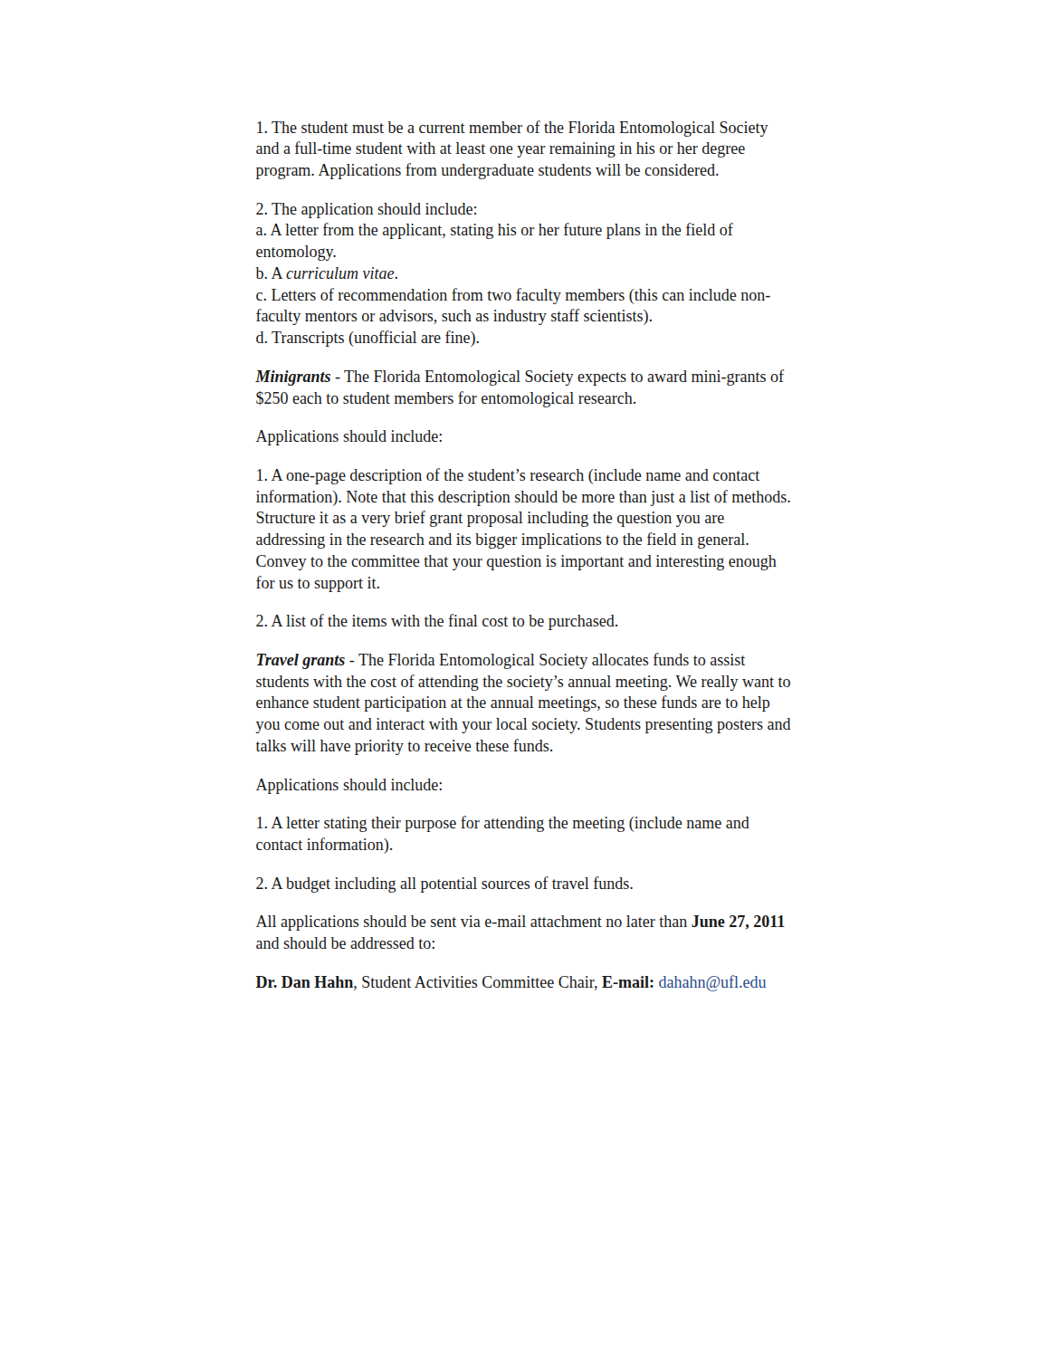1. The student must be a current member of the Florida Entomological Society and a full-time student with at least one year remaining in his or her degree program. Applications from undergraduate students will be considered.
2. The application should include:
a. A letter from the applicant, stating his or her future plans in the field of entomology.
b. A curriculum vitae.
c. Letters of recommendation from two faculty members (this can include non-faculty mentors or advisors, such as industry staff scientists).
d. Transcripts (unofficial are fine).
Minigrants - The Florida Entomological Society expects to award mini-grants of $250 each to student members for entomological research.
Applications should include:
1. A one-page description of the student’s research (include name and contact information). Note that this description should be more than just a list of methods. Structure it as a very brief grant proposal including the question you are addressing in the research and its bigger implications to the field in general. Convey to the committee that your question is important and interesting enough for us to support it.
2. A list of the items with the final cost to be purchased.
Travel grants - The Florida Entomological Society allocates funds to assist students with the cost of attending the society’s annual meeting. We really want to enhance student participation at the annual meetings, so these funds are to help you come out and interact with your local society. Students presenting posters and talks will have priority to receive these funds.
Applications should include:
1. A letter stating their purpose for attending the meeting (include name and contact information).
2. A budget including all potential sources of travel funds.
All applications should be sent via e-mail attachment no later than June 27, 2011 and should be addressed to:
Dr. Dan Hahn, Student Activities Committee Chair, E-mail: dahahn@ufl.edu